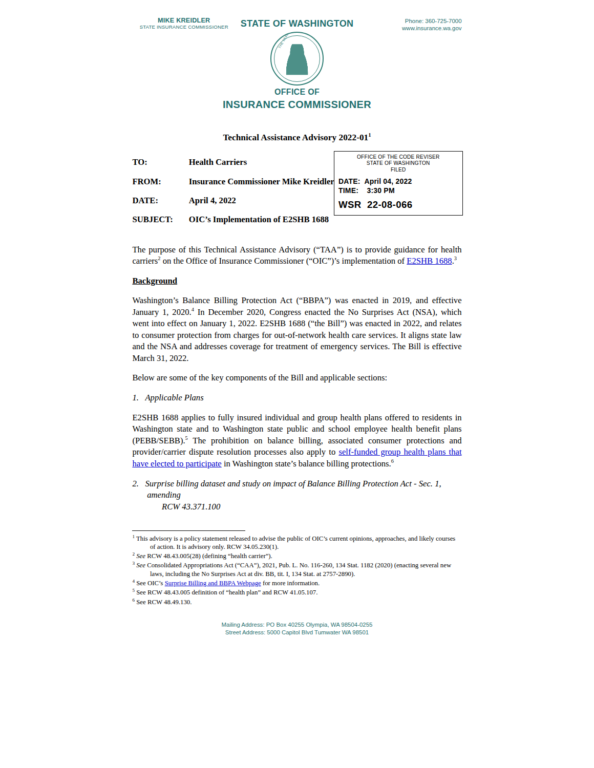MIKE KREIDLER
STATE INSURANCE COMMISSIONER
Phone: 360-725-7000
www.insurance.wa.gov
STATE OF WASHINGTON
THE SEAL OF THE STATE OF WASHINGTON
OFFICE OF
INSURANCE COMMISSIONER
Technical Assistance Advisory 2022-011
OFFICE OF THE CODE REVISER
STATE OF WASHINGTON
FILED
DATE: April 04, 2022
TIME: 3:30 PM
WSR 22-08-066
| TO: | Health Carriers |
| FROM: | Insurance Commissioner Mike Kreidler |
| DATE: | April 4, 2022 |
| SUBJECT: | OIC’s Implementation of E2SHB 1688 |
The purpose of this Technical Assistance Advisory (“TAA”) is to provide guidance for health carriers2 on the Office of Insurance Commissioner (“OIC”)’s implementation of E2SHB 1688.3
Background
Washington’s Balance Billing Protection Act (“BBPA”) was enacted in 2019, and effective January 1, 2020.4 In December 2020, Congress enacted the No Surprises Act (NSA), which went into effect on January 1, 2022. E2SHB 1688 (“the Bill”) was enacted in 2022, and relates to consumer protection from charges for out-of-network health care services. It aligns state law and the NSA and addresses coverage for treatment of emergency services. The Bill is effective March 31, 2022.
Below are some of the key components of the Bill and applicable sections:
1. Applicable Plans
E2SHB 1688 applies to fully insured individual and group health plans offered to residents in Washington state and to Washington state public and school employee health benefit plans (PEBB/SEBB).5 The prohibition on balance billing, associated consumer protections and provider/carrier dispute resolution processes also apply to self-funded group health plans that have elected to participate in Washington state’s balance billing protections.6
2. Surprise billing dataset and study on impact of Balance Billing Protection Act - Sec. 1, amending RCW 43.371.100
1 This advisory is a policy statement released to advise the public of OIC’s current opinions, approaches, and likely coursesof action. It is advisory only. RCW 34.05.230(1).
2 See RCW 48.43.005(28) (defining “health carrier”).
3 See Consolidated Appropriations Act (“CAA”), 2021, Pub. L. No. 116-260, 134 Stat. 1182 (2020) (enacting several newlaws, including the No Surprises Act at div. BB, tit. I, 134 Stat. at 2757-2890).
4 See OIC’s Surprise Billing and BBPA Webpage for more information.
5 See RCW 48.43.005 definition of “health plan” and RCW 41.05.107.
6 See RCW 48.49.130.
Mailing Address: PO Box 40255 Olympia, WA 98504-0255
Street Address: 5000 Capitol Blvd Tumwater WA 98501